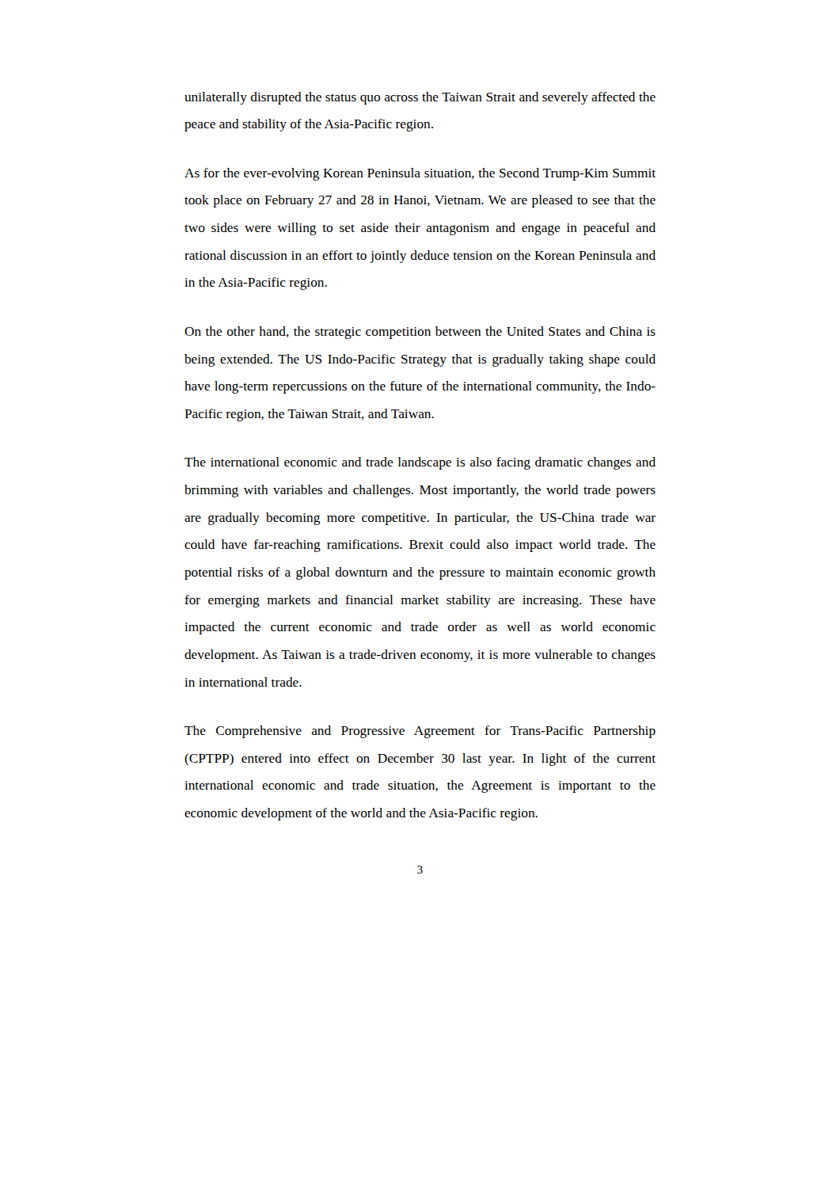unilaterally disrupted the status quo across the Taiwan Strait and severely affected the peace and stability of the Asia-Pacific region.
As for the ever-evolving Korean Peninsula situation, the Second Trump-Kim Summit took place on February 27 and 28 in Hanoi, Vietnam. We are pleased to see that the two sides were willing to set aside their antagonism and engage in peaceful and rational discussion in an effort to jointly deduce tension on the Korean Peninsula and in the Asia-Pacific region.
On the other hand, the strategic competition between the United States and China is being extended. The US Indo-Pacific Strategy that is gradually taking shape could have long-term repercussions on the future of the international community, the Indo-Pacific region, the Taiwan Strait, and Taiwan.
The international economic and trade landscape is also facing dramatic changes and brimming with variables and challenges. Most importantly, the world trade powers are gradually becoming more competitive. In particular, the US-China trade war could have far-reaching ramifications. Brexit could also impact world trade. The potential risks of a global downturn and the pressure to maintain economic growth for emerging markets and financial market stability are increasing. These have impacted the current economic and trade order as well as world economic development. As Taiwan is a trade-driven economy, it is more vulnerable to changes in international trade.
The Comprehensive and Progressive Agreement for Trans-Pacific Partnership (CPTPP) entered into effect on December 30 last year. In light of the current international economic and trade situation, the Agreement is important to the economic development of the world and the Asia-Pacific region.
3